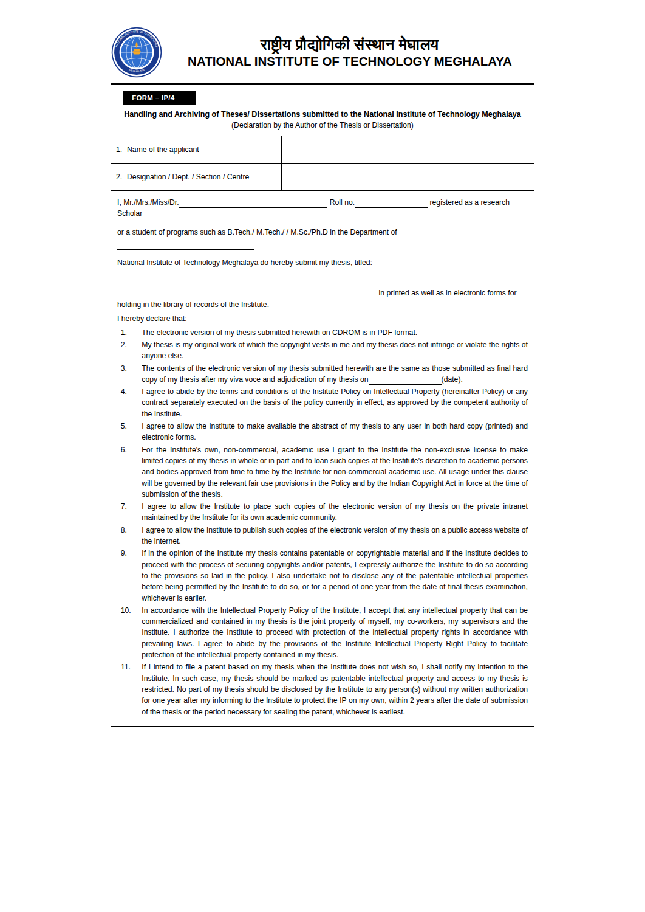NATIONAL INSTITUTE OF TECHNOLOGY MEGHALAYA
राष्ट्रीय प्रौद्योगिकी संस्थान मेघालय
NATIONAL INSTITUTE OF TECHNOLOGY MEGHALAYA
FORM – IP/4
Handling and Archiving of Theses/ Dissertations submitted to the National Institute of Technology Meghalaya
(Declaration by the Author of the Thesis or Dissertation)
| 1. Name of the applicant | |
| 2. Designation / Dept. / Section / Centre | |
I, Mr./Mrs./Miss/Dr. Roll no. registered as a research Scholar
or a student of programs such as B.Tech./ M.Tech./ / M.Sc./Ph.D in the Department of
National Institute of Technology Meghalaya do hereby submit my thesis, titled:
in printed as well as in electronic forms for holding in the library of records of the Institute.
I hereby declare that:
The electronic version of my thesis submitted herewith on CDROM is in PDF format.
My thesis is my original work of which the copyright vests in me and my thesis does not infringe or violate the rights of anyone else.
The contents of the electronic version of my thesis submitted herewith are the same as those submitted as final hard copy of my thesis after my viva voce and adjudication of my thesis on (date).
I agree to abide by the terms and conditions of the Institute Policy on Intellectual Property (hereinafter Policy) or any contract separately executed on the basis of the policy currently in effect, as approved by the competent authority of the Institute.
I agree to allow the Institute to make available the abstract of my thesis to any user in both hard copy (printed) and electronic forms.
For the Institute's own, non-commercial, academic use I grant to the Institute the non-exclusive license to make limited copies of my thesis in whole or in part and to loan such copies at the Institute's discretion to academic persons and bodies approved from time to time by the Institute for non-commercial academic use. All usage under this clause will be governed by the relevant fair use provisions in the Policy and by the Indian Copyright Act in force at the time of submission of the thesis.
I agree to allow the Institute to place such copies of the electronic version of my thesis on the private intranet maintained by the Institute for its own academic community.
I agree to allow the Institute to publish such copies of the electronic version of my thesis on a public access website of the internet.
If in the opinion of the Institute my thesis contains patentable or copyrightable material and if the Institute decides to proceed with the process of securing copyrights and/or patents, I expressly authorize the Institute to do so according to the provisions so laid in the policy. I also undertake not to disclose any of the patentable intellectual properties before being permitted by the Institute to do so, or for a period of one year from the date of final thesis examination, whichever is earlier.
In accordance with the Intellectual Property Policy of the Institute, I accept that any intellectual property that can be commercialized and contained in my thesis is the joint property of myself, my co-workers, my supervisors and the Institute. I authorize the Institute to proceed with protection of the intellectual property rights in accordance with prevailing laws. I agree to abide by the provisions of the Institute Intellectual Property Right Policy to facilitate protection of the intellectual property contained in my thesis.
If I intend to file a patent based on my thesis when the Institute does not wish so, I shall notify my intention to the Institute. In such case, my thesis should be marked as patentable intellectual property and access to my thesis is restricted. No part of my thesis should be disclosed by the Institute to any person(s) without my written authorization for one year after my informing to the Institute to protect the IP on my own, within 2 years after the date of submission of the thesis or the period necessary for sealing the patent, whichever is earliest.